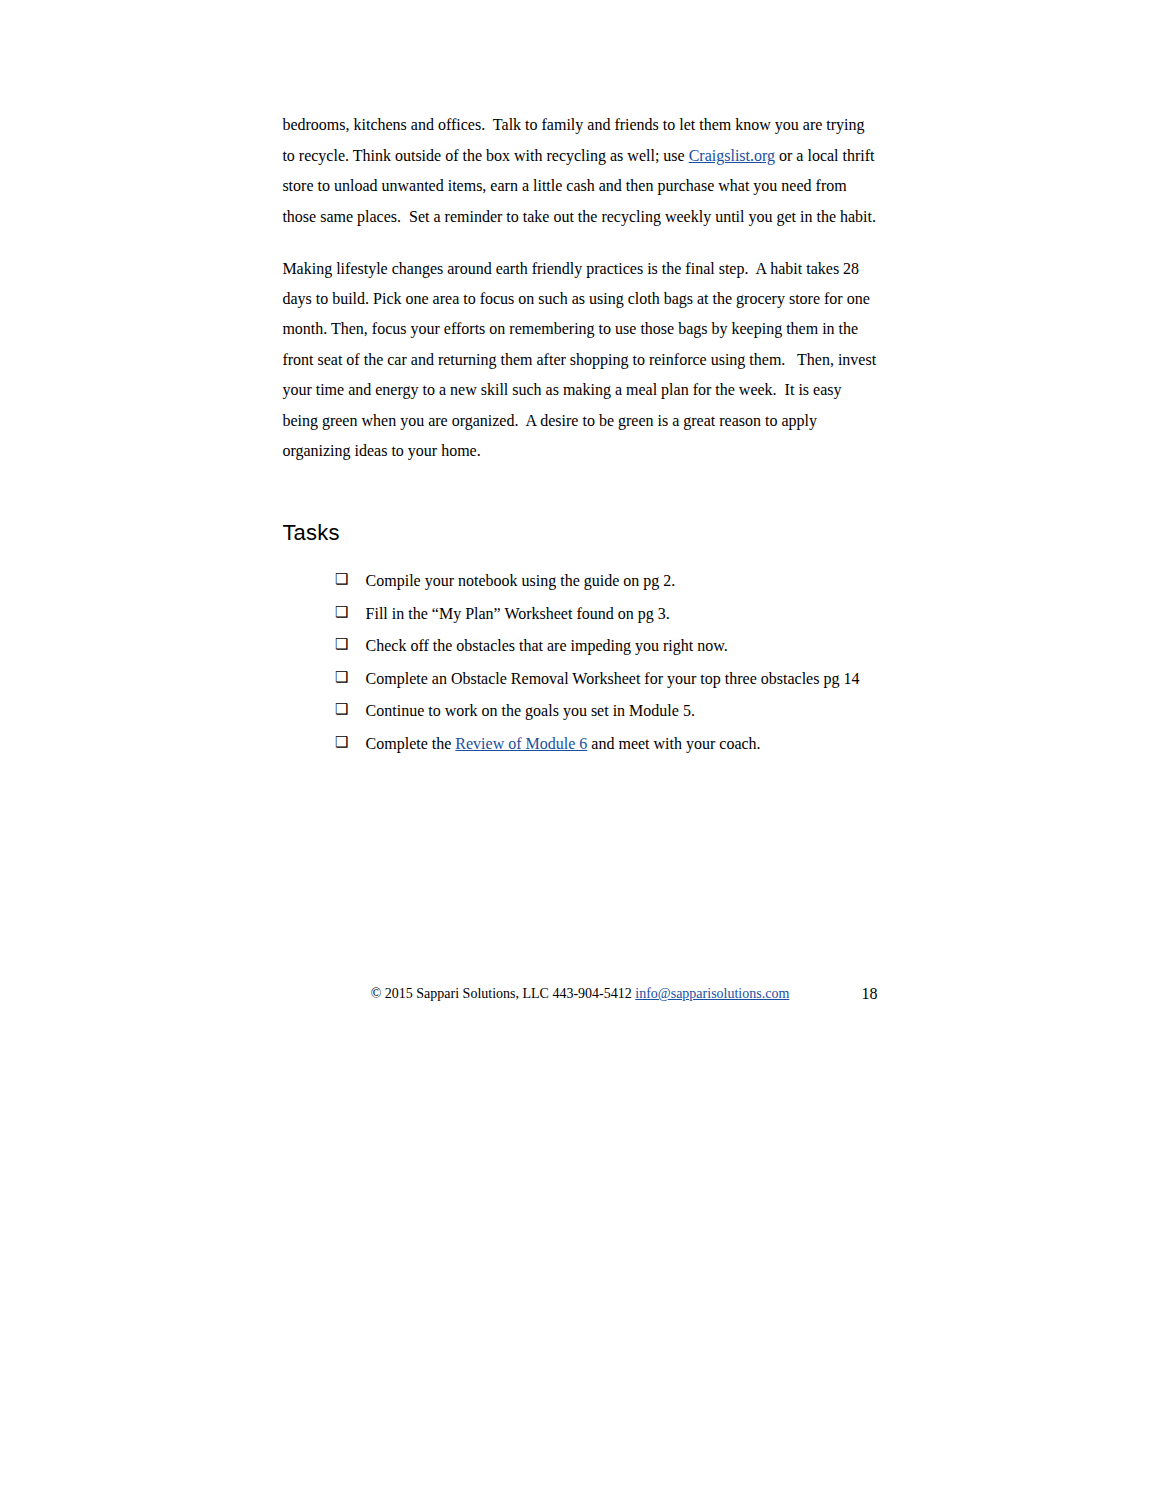bedrooms, kitchens and offices. Talk to family and friends to let them know you are trying to recycle. Think outside of the box with recycling as well; use Craigslist.org or a local thrift store to unload unwanted items, earn a little cash and then purchase what you need from those same places. Set a reminder to take out the recycling weekly until you get in the habit.
Making lifestyle changes around earth friendly practices is the final step. A habit takes 28 days to build. Pick one area to focus on such as using cloth bags at the grocery store for one month. Then, focus your efforts on remembering to use those bags by keeping them in the front seat of the car and returning them after shopping to reinforce using them. Then, invest your time and energy to a new skill such as making a meal plan for the week. It is easy being green when you are organized. A desire to be green is a great reason to apply organizing ideas to your home.
Tasks
Compile your notebook using the guide on pg 2.
Fill in the “My Plan” Worksheet found on pg 3.
Check off the obstacles that are impeding you right now.
Complete an Obstacle Removal Worksheet for your top three obstacles pg 14
Continue to work on the goals you set in Module 5.
Complete the Review of Module 6 and meet with your coach.
© 2015 Sappari Solutions, LLC 443-904-5412 info@sapparisolutions.com
18